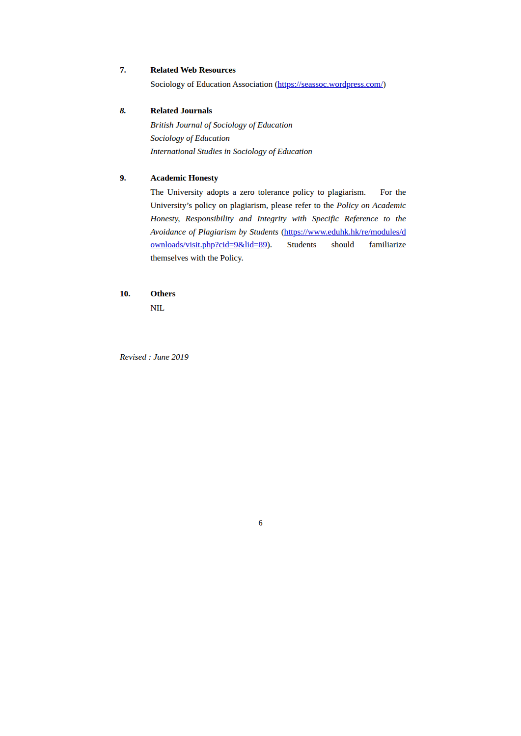7. Related Web Resources
Sociology of Education Association (https://seassoc.wordpress.com/)
8. Related Journals
British Journal of Sociology of Education
Sociology of Education
International Studies in Sociology of Education
9. Academic Honesty
The University adopts a zero tolerance policy to plagiarism. For the University’s policy on plagiarism, please refer to the Policy on Academic Honesty, Responsibility and Integrity with Specific Reference to the Avoidance of Plagiarism by Students (https://www.eduhk.hk/re/modules/downloads/visit.php?cid=9&lid=89). Students should familiarize themselves with the Policy.
10. Others
NIL
Revised : June 2019
6